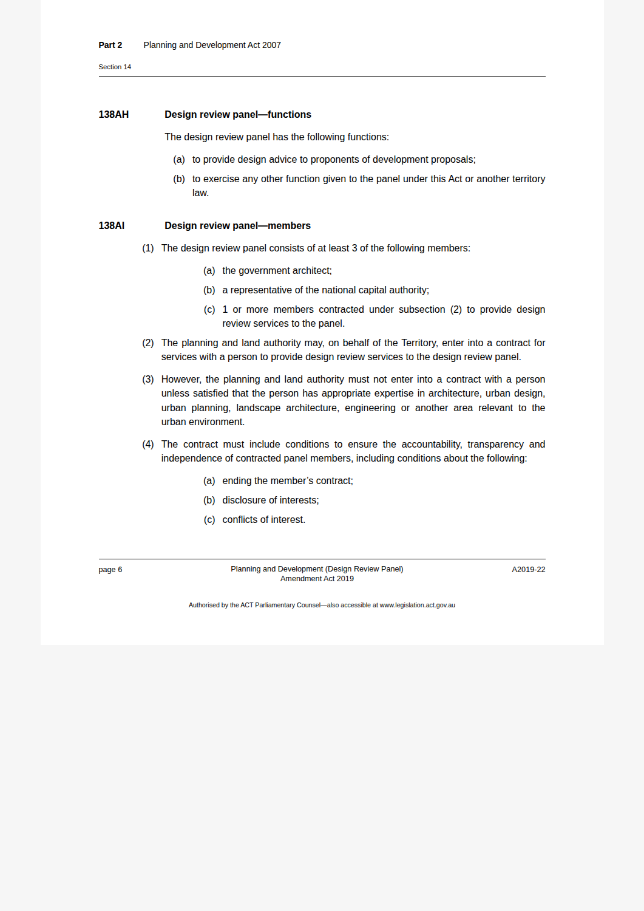Part 2 Planning and Development Act 2007
Section 14
138AH Design review panel—functions
The design review panel has the following functions:
(a) to provide design advice to proponents of development proposals;
(b) to exercise any other function given to the panel under this Act or another territory law.
138AI Design review panel—members
(1) The design review panel consists of at least 3 of the following members:
(a) the government architect;
(b) a representative of the national capital authority;
(c) 1 or more members contracted under subsection (2) to provide design review services to the panel.
(2) The planning and land authority may, on behalf of the Territory, enter into a contract for services with a person to provide design review services to the design review panel.
(3) However, the planning and land authority must not enter into a contract with a person unless satisfied that the person has appropriate expertise in architecture, urban design, urban planning, landscape architecture, engineering or another area relevant to the urban environment.
(4) The contract must include conditions to ensure the accountability, transparency and independence of contracted panel members, including conditions about the following:
(a) ending the member’s contract;
(b) disclosure of interests;
(c) conflicts of interest.
page 6 Planning and Development (Design Review Panel)
Amendment Act 2019 A2019-22
Authorised by the ACT Parliamentary Counsel—also accessible at www.legislation.act.gov.au